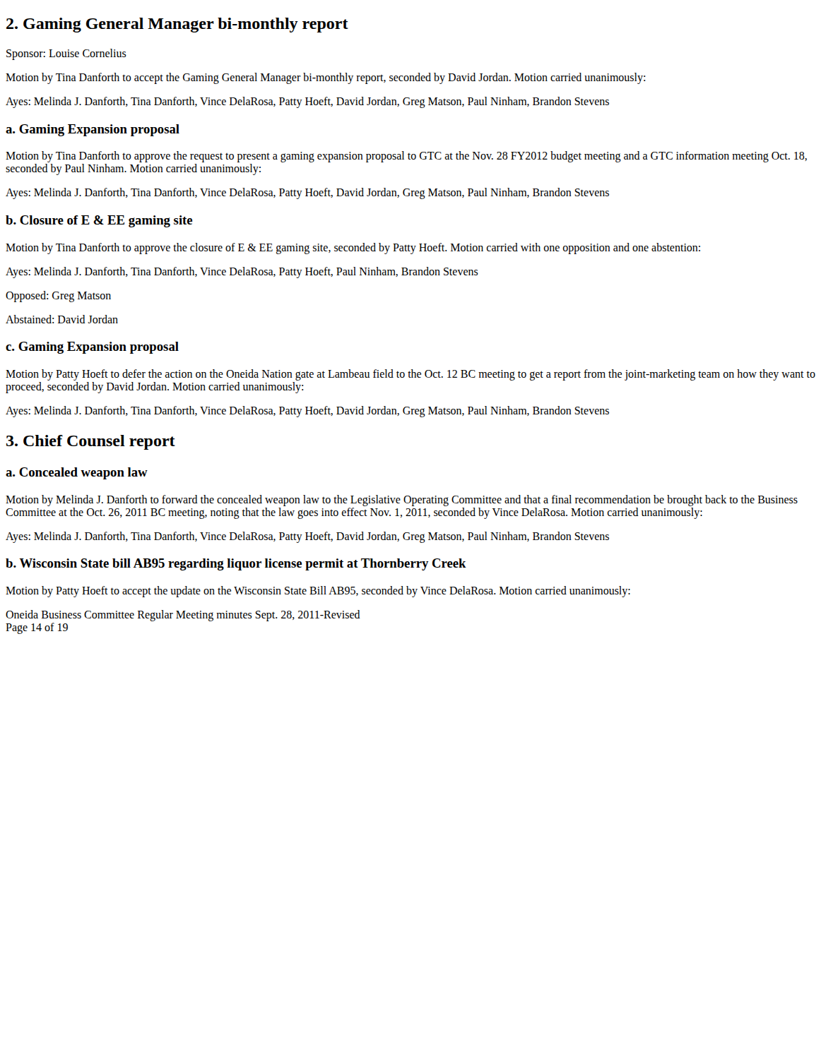2. Gaming General Manager bi-monthly report
Sponsor: Louise Cornelius
Motion by Tina Danforth to accept the Gaming General Manager bi-monthly report, seconded by David Jordan. Motion carried unanimously:
Ayes: Melinda J. Danforth, Tina Danforth, Vince DelaRosa, Patty Hoeft, David Jordan, Greg Matson, Paul Ninham, Brandon Stevens
a. Gaming Expansion proposal
Motion by Tina Danforth to approve the request to present a gaming expansion proposal to GTC at the Nov. 28 FY2012 budget meeting and a GTC information meeting Oct. 18, seconded by Paul Ninham. Motion carried unanimously:
Ayes: Melinda J. Danforth, Tina Danforth, Vince DelaRosa, Patty Hoeft, David Jordan, Greg Matson, Paul Ninham, Brandon Stevens
b. Closure of E & EE gaming site
Motion by Tina Danforth to approve the closure of E & EE gaming site, seconded by Patty Hoeft. Motion carried with one opposition and one abstention:
Ayes: Melinda J. Danforth, Tina Danforth, Vince DelaRosa, Patty Hoeft, Paul Ninham, Brandon Stevens
Opposed: Greg Matson
Abstained: David Jordan
c. Gaming Expansion proposal
Motion by Patty Hoeft to defer the action on the Oneida Nation gate at Lambeau field to the Oct. 12 BC meeting to get a report from the joint-marketing team on how they want to proceed, seconded by David Jordan. Motion carried unanimously:
Ayes: Melinda J. Danforth, Tina Danforth, Vince DelaRosa, Patty Hoeft, David Jordan, Greg Matson, Paul Ninham, Brandon Stevens
3. Chief Counsel report
a. Concealed weapon law
Motion by Melinda J. Danforth to forward the concealed weapon law to the Legislative Operating Committee and that a final recommendation be brought back to the Business Committee at the Oct. 26, 2011 BC meeting, noting that the law goes into effect Nov. 1, 2011, seconded by Vince DelaRosa. Motion carried unanimously:
Ayes: Melinda J. Danforth, Tina Danforth, Vince DelaRosa, Patty Hoeft, David Jordan, Greg Matson, Paul Ninham, Brandon Stevens
b. Wisconsin State bill AB95 regarding liquor license permit at Thornberry Creek
Motion by Patty Hoeft to accept the update on the Wisconsin State Bill AB95, seconded by Vince DelaRosa. Motion carried unanimously:
Oneida Business Committee Regular Meeting minutes Sept. 28, 2011-Revised
Page 14 of 19